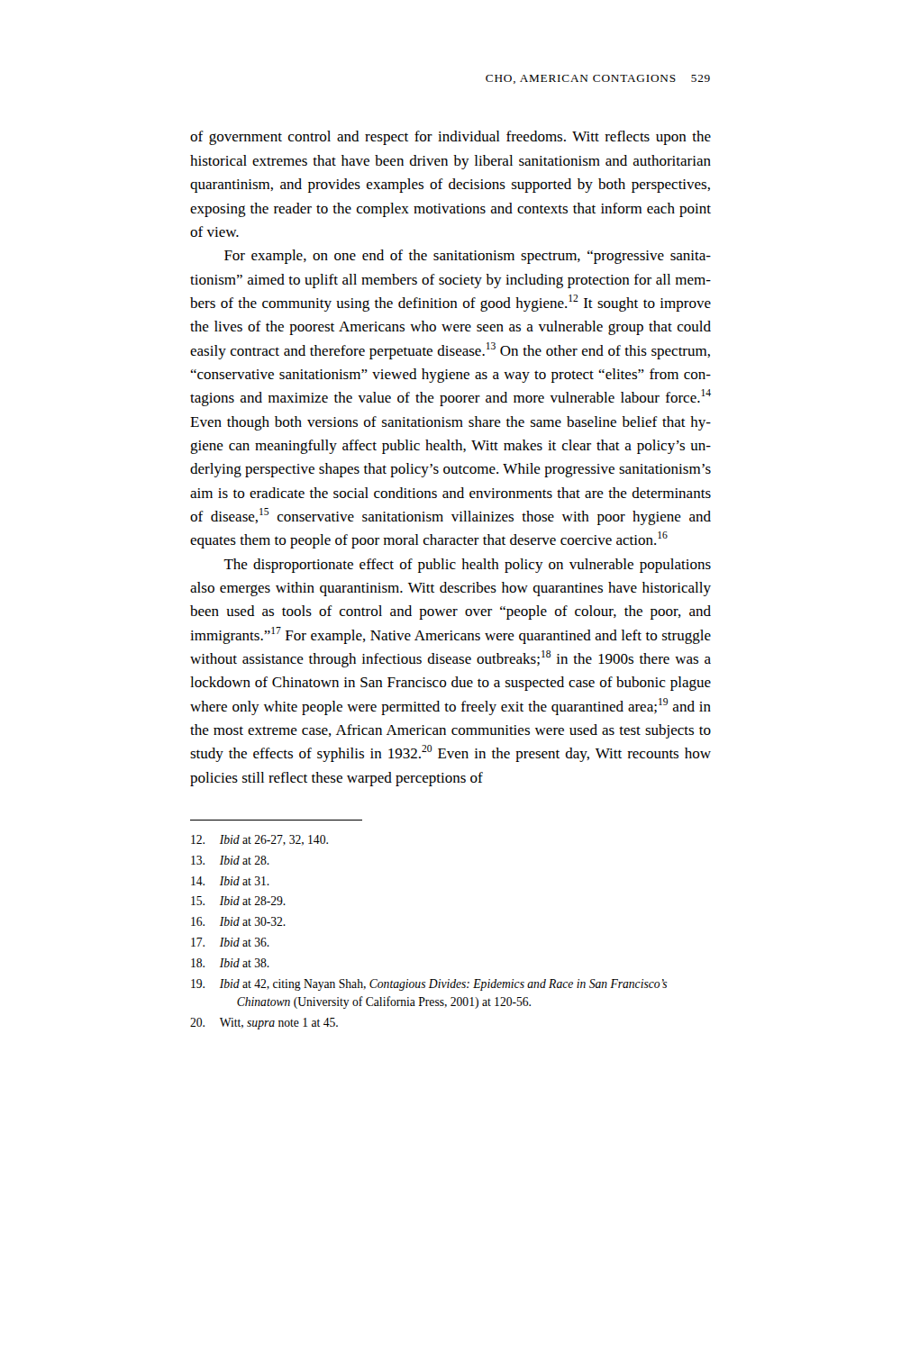CHO, AMERICAN CONTAGIONS529
of government control and respect for individual freedoms. Witt reflects upon the historical extremes that have been driven by liberal sanitationism and authoritarian quarantinism, and provides examples of decisions supported by both perspectives, exposing the reader to the complex motivations and contexts that inform each point of view.
For example, on one end of the sanitationism spectrum, “progressive sanitationism” aimed to uplift all members of society by including protection for all members of the community using the definition of good hygiene.12 It sought to improve the lives of the poorest Americans who were seen as a vulnerable group that could easily contract and therefore perpetuate disease.13 On the other end of this spectrum, “conservative sanitationism” viewed hygiene as a way to protect “elites” from contagions and maximize the value of the poorer and more vulnerable labour force.14 Even though both versions of sanitationism share the same baseline belief that hygiene can meaningfully affect public health, Witt makes it clear that a policy’s underlying perspective shapes that policy’s outcome. While progressive sanitationism’s aim is to eradicate the social conditions and environments that are the determinants of disease,15 conservative sanitationism villainizes those with poor hygiene and equates them to people of poor moral character that deserve coercive action.16
The disproportionate effect of public health policy on vulnerable populations also emerges within quarantinism. Witt describes how quarantines have historically been used as tools of control and power over “people of colour, the poor, and immigrants.”17 For example, Native Americans were quarantined and left to struggle without assistance through infectious disease outbreaks;18 in the 1900s there was a lockdown of Chinatown in San Francisco due to a suspected case of bubonic plague where only white people were permitted to freely exit the quarantined area;19 and in the most extreme case, African American communities were used as test subjects to study the effects of syphilis in 1932.20 Even in the present day, Witt recounts how policies still reflect these warped perceptions of
12. Ibid at 26-27, 32, 140.
13. Ibid at 28.
14. Ibid at 31.
15. Ibid at 28-29.
16. Ibid at 30-32.
17. Ibid at 36.
18. Ibid at 38.
19. Ibid at 42, citing Nayan Shah, Contagious Divides: Epidemics and Race in San Francisco’s Chinatown (University of California Press, 2001) at 120-56.
20. Witt, supra note 1 at 45.